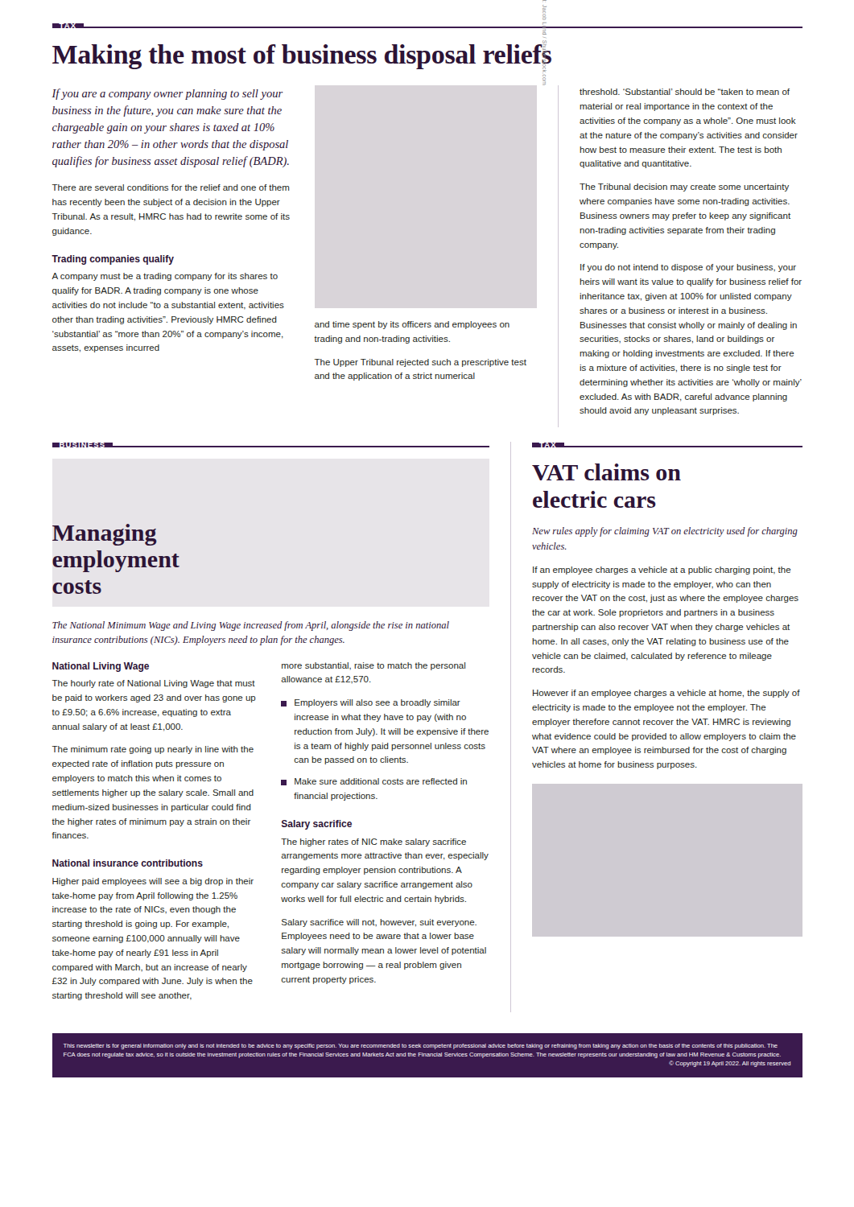TAX
Making the most of business disposal reliefs
If you are a company owner planning to sell your business in the future, you can make sure that the chargeable gain on your shares is taxed at 10% rather than 20% – in other words that the disposal qualifies for business asset disposal relief (BADR).
There are several conditions for the relief and one of them has recently been the subject of a decision in the Upper Tribunal. As a result, HMRC has had to rewrite some of its guidance.
Trading companies qualify
A company must be a trading company for its shares to qualify for BADR. A trading company is one whose activities do not include “to a substantial extent, activities other than trading activities”. Previously HMRC defined ‘substantial’ as “more than 20%” of a company’s income, assets, expenses incurred
Credit: Jacob Lund / Shutterstock.com
and time spent by its officers and employees on trading and non-trading activities.
The Upper Tribunal rejected such a prescriptive test and the application of a strict numerical
threshold. ‘Substantial’ should be “taken to mean of material or real importance in the context of the activities of the company as a whole”. One must look at the nature of the company’s activities and consider how best to measure their extent. The test is both qualitative and quantitative.
The Tribunal decision may create some uncertainty where companies have some non-trading activities. Business owners may prefer to keep any significant non-trading activities separate from their trading company.
If you do not intend to dispose of your business, your heirs will want its value to qualify for business relief for inheritance tax, given at 100% for unlisted company shares or a business or interest in a business. Businesses that consist wholly or mainly of dealing in securities, stocks or shares, land or buildings or making or holding investments are excluded. If there is a mixture of activities, there is no single test for determining whether its activities are ‘wholly or mainly’ excluded. As with BADR, careful advance planning should avoid any unpleasant surprises.
============ BUSINESS : Managing employment costs + TAX : VAT claims ============
BUSINESS
Credit: Audrey_Popov / Shutterstock.com
Managing
employment
costs
The National Minimum Wage and Living Wage increased from April, alongside the rise in national insurance contributions (NICs). Employers need to plan for the changes.
National Living Wage
The hourly rate of National Living Wage that must be paid to workers aged 23 and over has gone up to £9.50; a 6.6% increase, equating to extra annual salary of at least £1,000.
The minimum rate going up nearly in line with the expected rate of inflation puts pressure on employers to match this when it comes to settlements higher up the salary scale. Small and medium-sized businesses in particular could find the higher rates of minimum pay a strain on their finances.
National insurance contributions
Higher paid employees will see a big drop in their take-home pay from April following the 1.25% increase to the rate of NICs, even though the starting threshold is going up. For example, someone earning £100,000 annually will have take-home pay of nearly £91 less in April compared with March, but an increase of nearly £32 in July compared with June. July is when the starting threshold will see another,
more substantial, raise to match the personal allowance at £12,570.
Employers will also see a broadly similar increase in what they have to pay (with no reduction from July). It will be expensive if there is a team of highly paid personnel unless costs can be passed on to clients.
Make sure additional costs are reflected in financial projections.
Salary sacrifice
The higher rates of NIC make salary sacrifice arrangements more attractive than ever, especially regarding employer pension contributions. A company car salary sacrifice arrangement also works well for full electric and certain hybrids.
Salary sacrifice will not, however, suit everyone. Employees need to be aware that a lower base salary will normally mean a lower level of potential mortgage borrowing — a real problem given current property prices.
TAX
VAT claims on
electric cars
New rules apply for claiming VAT on electricity used for charging vehicles.
If an employee charges a vehicle at a public charging point, the supply of electricity is made to the employer, who can then recover the VAT on the cost, just as where the employee charges the car at work. Sole proprietors and partners in a business partnership can also recover VAT when they charge vehicles at home. In all cases, only the VAT relating to business use of the vehicle can be claimed, calculated by reference to mileage records.
However if an employee charges a vehicle at home, the supply of electricity is made to the employee not the employer. The employer therefore cannot recover the VAT. HMRC is reviewing what evidence could be provided to allow employers to claim the VAT where an employee is reimbursed for the cost of charging vehicles at home for business purposes.
This newsletter is for general information only and is not intended to be advice to any specific person. You are recommended to seek competent professional advice before taking or refraining from taking any action on the basis of the contents of this publication. The FCA does not regulate tax advice, so it is outside the investment protection rules of the Financial Services and Markets Act and the Financial Services Compensation Scheme. The newsletter represents our understanding of law and HM Revenue & Customs practice. © Copyright 19 April 2022. All rights reserved